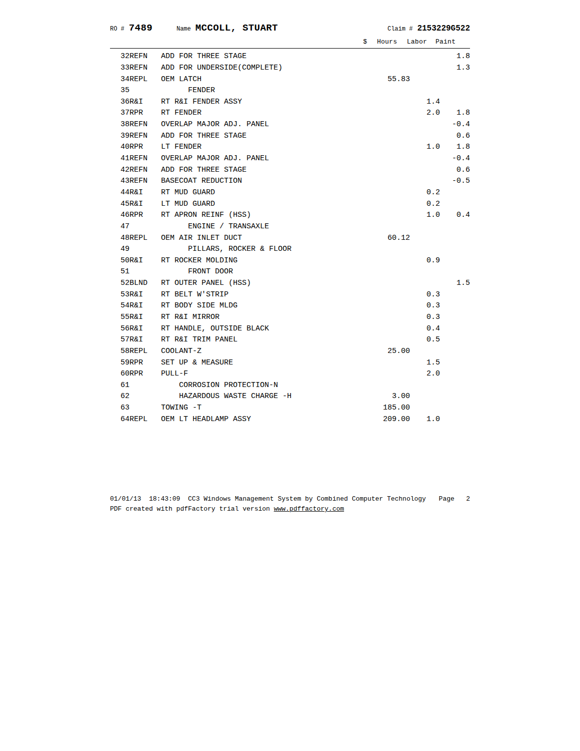RO # 7489
Name MCCOLL, STUART
Claim # 2153229G522
$Hours Labor Paint
| 32 | REFN | ADD FOR THREE STAGE | | | 1.8 |
| 33 | REFN | ADD FOR UNDERSIDE(COMPLETE) | | | 1.3 |
| 34 | REPL | OEM LATCH | 55.83 | | |
| 35 | | FENDER | | | |
| 36 | R&I | RT R&I FENDER ASSY | | 1.4 | |
| 37 | RPR | RT FENDER | | 2.0 | 1.8 |
| 38 | REFN | OVERLAP MAJOR ADJ. PANEL | | | -0.4 |
| 39 | REFN | ADD FOR THREE STAGE | | | 0.6 |
| 40 | RPR | LT FENDER | | 1.0 | 1.8 |
| 41 | REFN | OVERLAP MAJOR ADJ. PANEL | | | -0.4 |
| 42 | REFN | ADD FOR THREE STAGE | | | 0.6 |
| 43 | REFN | BASECOAT REDUCTION | | | -0.5 |
| 44 | R&I | RT MUD GUARD | | 0.2 | |
| 45 | R&I | LT MUD GUARD | | 0.2 | |
| 46 | RPR | RT APRON REINF (HSS) | | 1.0 | 0.4 |
| 47 | | ENGINE / TRANSAXLE | | | |
| 48 | REPL | OEM AIR INLET DUCT | 60.12 | | |
| 49 | | PILLARS, ROCKER & FLOOR | | | |
| 50 | R&I | RT ROCKER MOLDING | | 0.9 | |
| 51 | | FRONT DOOR | | | |
| 52 | BLND | RT OUTER PANEL (HSS) | | | 1.5 |
| 53 | R&I | RT BELT W'STRIP | | 0.3 | |
| 54 | R&I | RT BODY SIDE MLDG | | 0.3 | |
| 55 | R&I | RT R&I MIRROR | | 0.3 | |
| 56 | R&I | RT HANDLE, OUTSIDE BLACK | | 0.4 | |
| 57 | R&I | RT R&I TRIM PANEL | | 0.5 | |
| 58 | REPL | COOLANT-Z | 25.00 | | |
| 59 | RPR | SET UP & MEASURE | | 1.5 | |
| 60 | RPR | PULL-F | | 2.0 | |
| 61 | | CORROSION PROTECTION-N | | | |
| 62 | | HAZARDOUS WASTE CHARGE -H | 3.00 | | |
| 63 | | TOWING -T | 185.00 | | |
| 64 | REPL | OEM LT HEADLAMP ASSY | 209.00 | 1.0 | |
01/01/13 18:43:09 CC3 Windows Management System by Combined Computer Technology Page 2
PDF created with pdfFactory trial version www.pdffactory.com